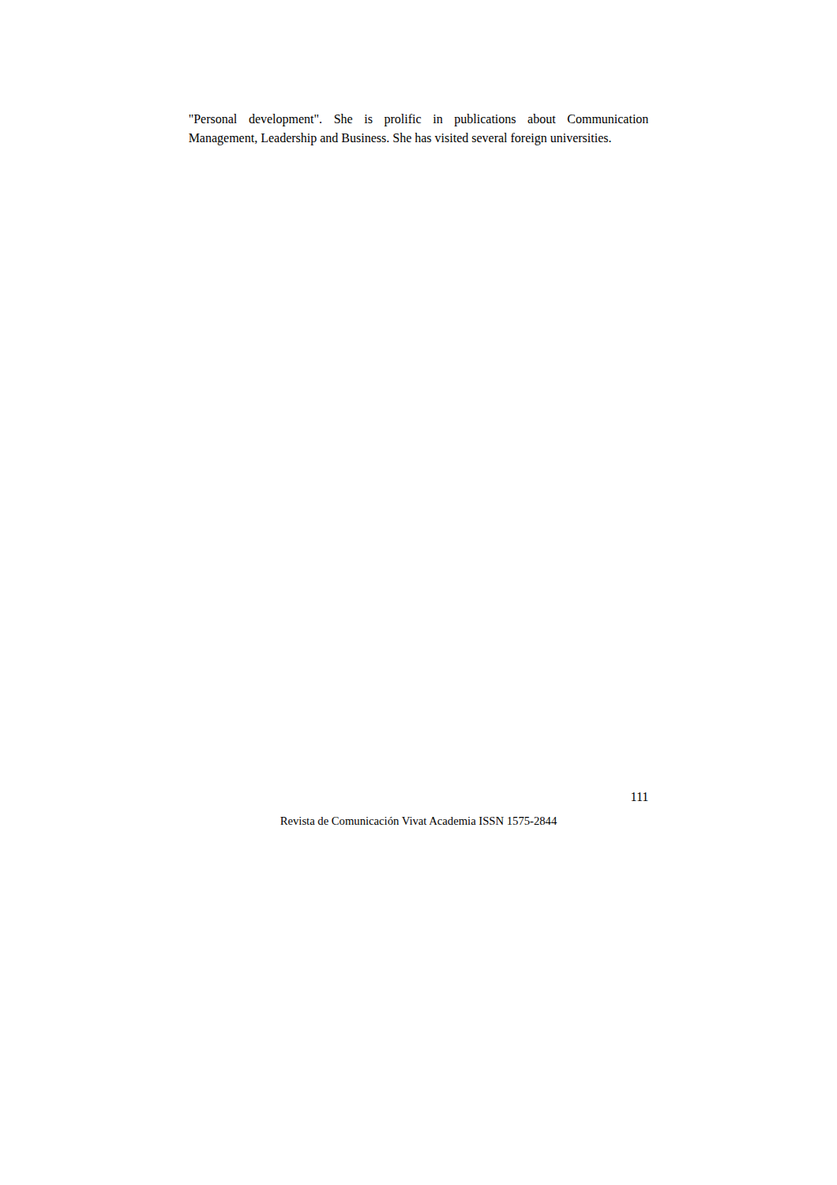"Personal development". She is prolific in publications about Communication Management, Leadership and Business. She has visited several foreign universities.
111
Revista de Comunicación Vivat Academia ISSN 1575-2844